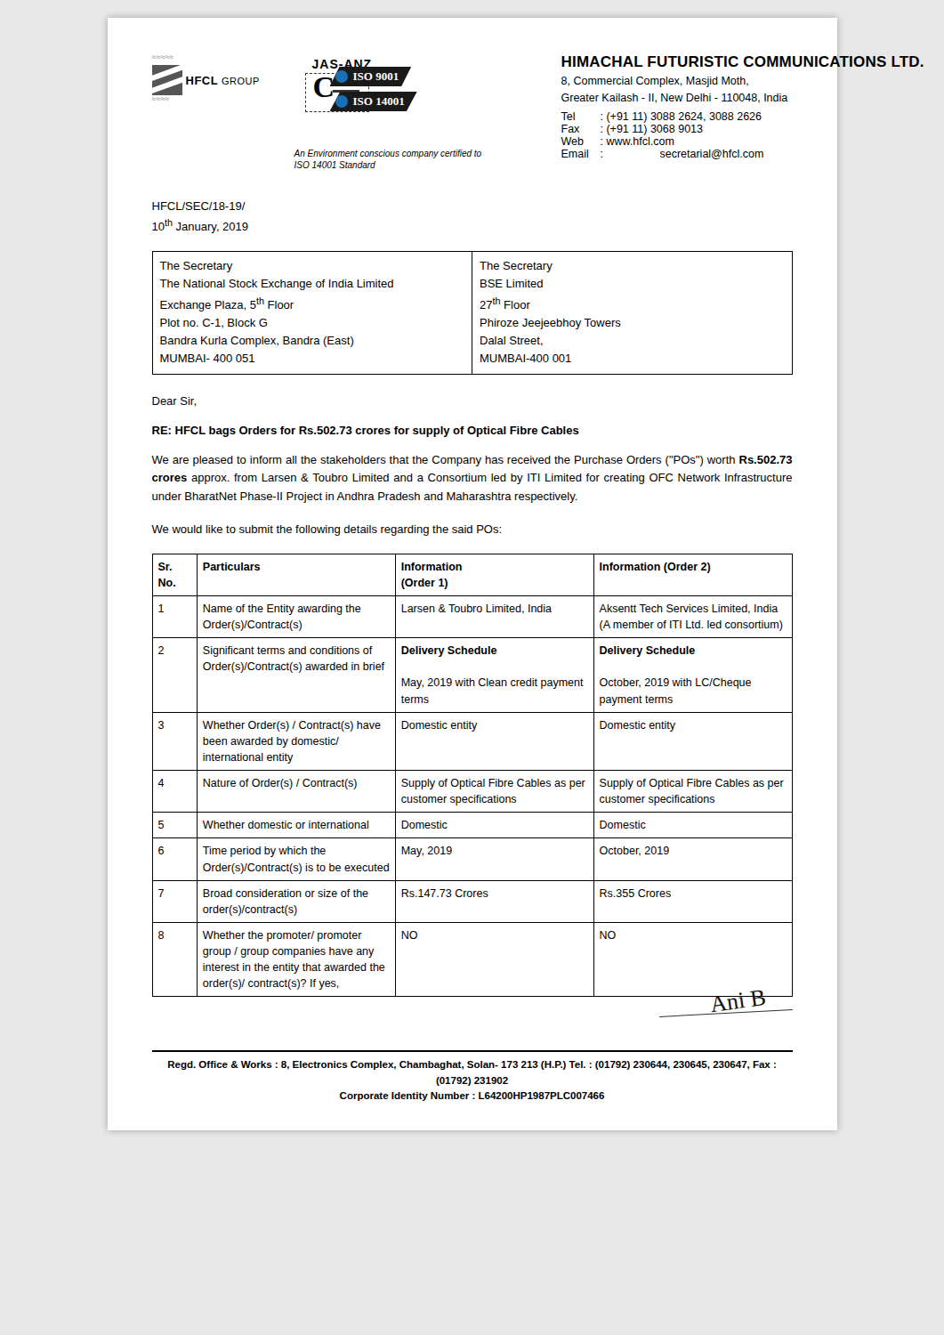≈≈≈≈≈
HFCL GROUP
≈≈≈≈
JAS-ANZ
C
An Environment conscious company certified to
ISO 14001 Standard
ISO 9001
ISO 14001
HIMACHAL FUTURISTIC COMMUNICATIONS LTD.
8, Commercial Complex, Masjid Moth,
Greater Kailash - II, New Delhi - 110048, India
| Tel | : (+91 11) 3088 2624, 3088 2626 |
| Fax | : (+91 11) 3068 9013 |
| Web | : www.hfcl.com |
| Email | : secretarial@hfcl.com |
HFCL/SEC/18-19/
10th January, 2019
| The Secretary The National Stock Exchange of India Limited Exchange Plaza, 5 th Floor Plot no. C-1, Block G Bandra Kurla Complex, Bandra (East) MUMBAI- 400 051 | The Secretary BSE Limited 27 th Floor Phiroze Jeejeebhoy Towers Dalal Street, MUMBAI-400 001 |
Dear Sir,
RE: HFCL bags Orders for Rs.502.73 crores for supply of Optical Fibre Cables
We are pleased to inform all the stakeholders that the Company has received the Purchase Orders ("POs") worth Rs.502.73 crores approx. from Larsen & Toubro Limited and a Consortium led by ITI Limited for creating OFC Network Infrastructure under BharatNet Phase-II Project in Andhra Pradesh and Maharashtra respectively.
We would like to submit the following details regarding the said POs:
| Sr. No. | Particulars | Information (Order 1) | Information (Order 2) |
| --- | --- | --- | --- |
| 1 | Name of the Entity awarding the Order(s)/Contract(s) | Larsen & Toubro Limited, India | Aksentt Tech Services Limited, India (A member of ITI Ltd. led consortium) |
| 2 | Significant terms and conditions of Order(s)/Contract(s) awarded in brief | Delivery Schedule May, 2019 with Clean credit payment terms | Delivery Schedule October, 2019 with LC/Cheque payment terms |
| 3 | Whether Order(s) / Contract(s) have been awarded by domestic/ international entity | Domestic entity | Domestic entity |
| 4 | Nature of Order(s) / Contract(s) | Supply of Optical Fibre Cables as per customer specifications | Supply of Optical Fibre Cables as per customer specifications |
| 5 | Whether domestic or international | Domestic | Domestic |
| 6 | Time period by which the Order(s)/Contract(s) is to be executed | May, 2019 | October, 2019 |
| 7 | Broad consideration or size of the order(s)/contract(s) | Rs.147.73 Crores | Rs.355 Crores |
| 8 | Whether the promoter/ promoter group / group companies have any interest in the entity that awarded the order(s)/ contract(s)? If yes, | NO | NO |
Ani B
Regd. Office & Works : 8, Electronics Complex, Chambaghat, Solan- 173 213 (H.P.) Tel. : (01792) 230644, 230645, 230647, Fax : (01792) 231902
Corporate Identity Number : L64200HP1987PLC007466